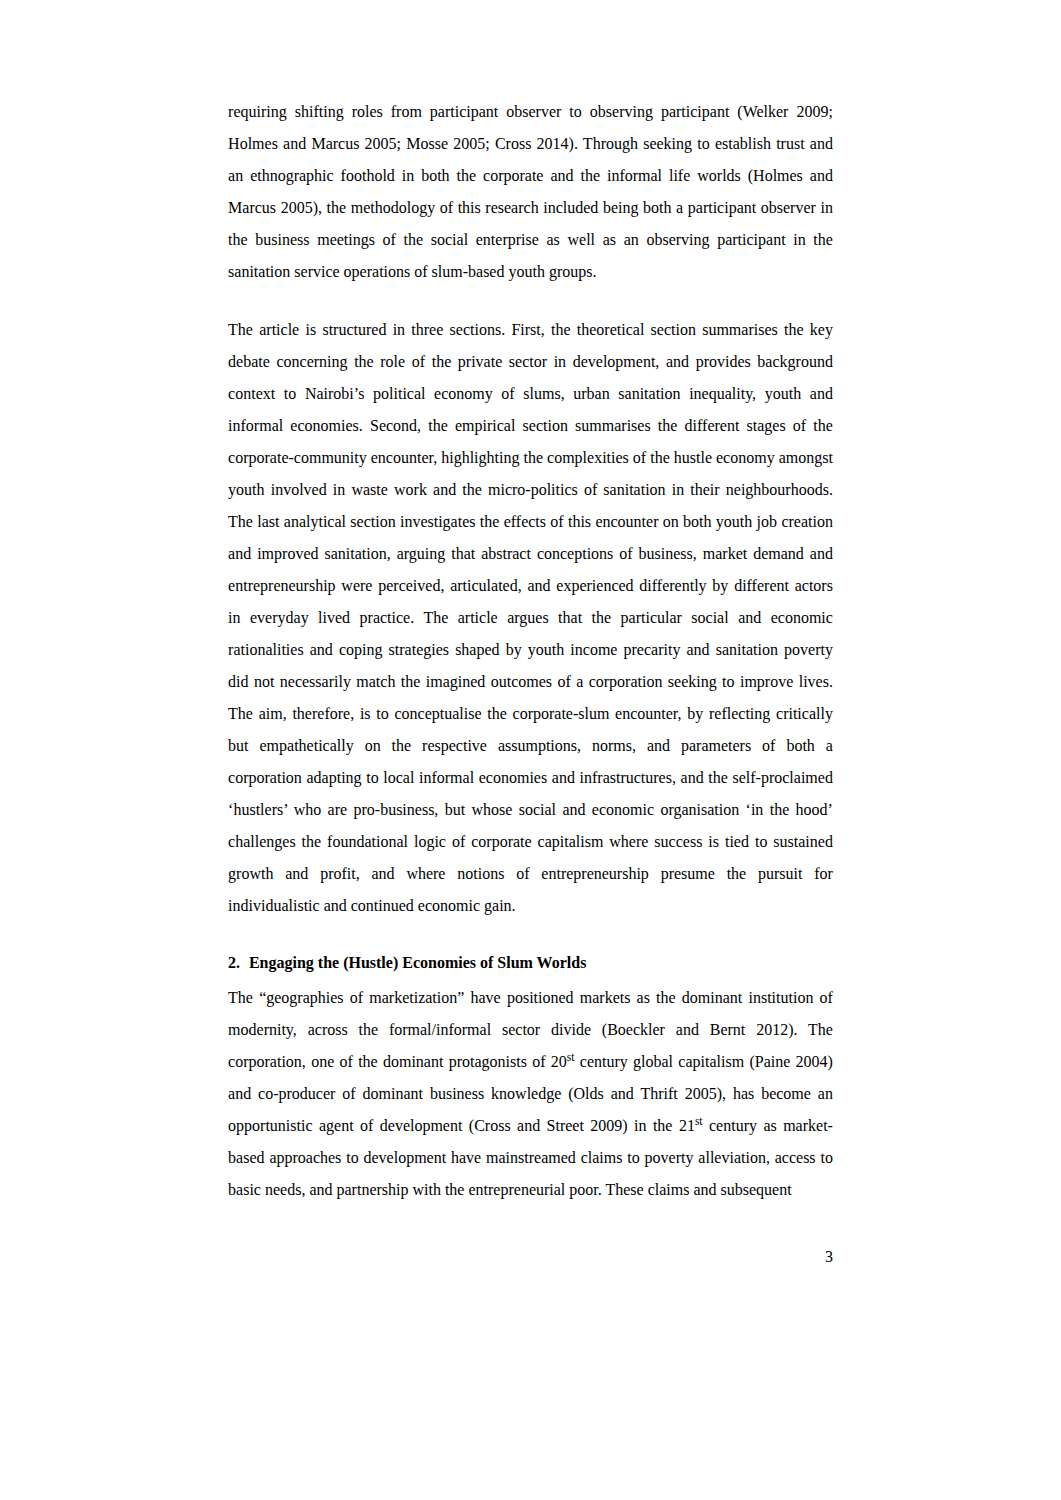requiring shifting roles from participant observer to observing participant (Welker 2009; Holmes and Marcus 2005; Mosse 2005; Cross 2014). Through seeking to establish trust and an ethnographic foothold in both the corporate and the informal life worlds (Holmes and Marcus 2005), the methodology of this research included being both a participant observer in the business meetings of the social enterprise as well as an observing participant in the sanitation service operations of slum-based youth groups.
The article is structured in three sections. First, the theoretical section summarises the key debate concerning the role of the private sector in development, and provides background context to Nairobi’s political economy of slums, urban sanitation inequality, youth and informal economies. Second, the empirical section summarises the different stages of the corporate-community encounter, highlighting the complexities of the hustle economy amongst youth involved in waste work and the micro-politics of sanitation in their neighbourhoods. The last analytical section investigates the effects of this encounter on both youth job creation and improved sanitation, arguing that abstract conceptions of business, market demand and entrepreneurship were perceived, articulated, and experienced differently by different actors in everyday lived practice. The article argues that the particular social and economic rationalities and coping strategies shaped by youth income precarity and sanitation poverty did not necessarily match the imagined outcomes of a corporation seeking to improve lives. The aim, therefore, is to conceptualise the corporate-slum encounter, by reflecting critically but empathetically on the respective assumptions, norms, and parameters of both a corporation adapting to local informal economies and infrastructures, and the self-proclaimed ‘hustlers’ who are pro-business, but whose social and economic organisation ‘in the hood’ challenges the foundational logic of corporate capitalism where success is tied to sustained growth and profit, and where notions of entrepreneurship presume the pursuit for individualistic and continued economic gain.
2.
Engaging the (Hustle) Economies of Slum Worlds
The “geographies of marketization” have positioned markets as the dominant institution of modernity, across the formal/informal sector divide (Boeckler and Bernt 2012). The corporation, one of the dominant protagonists of 20st century global capitalism (Paine 2004) and co-producer of dominant business knowledge (Olds and Thrift 2005), has become an opportunistic agent of development (Cross and Street 2009) in the 21st century as market-based approaches to development have mainstreamed claims to poverty alleviation, access to basic needs, and partnership with the entrepreneurial poor. These claims and subsequent
3